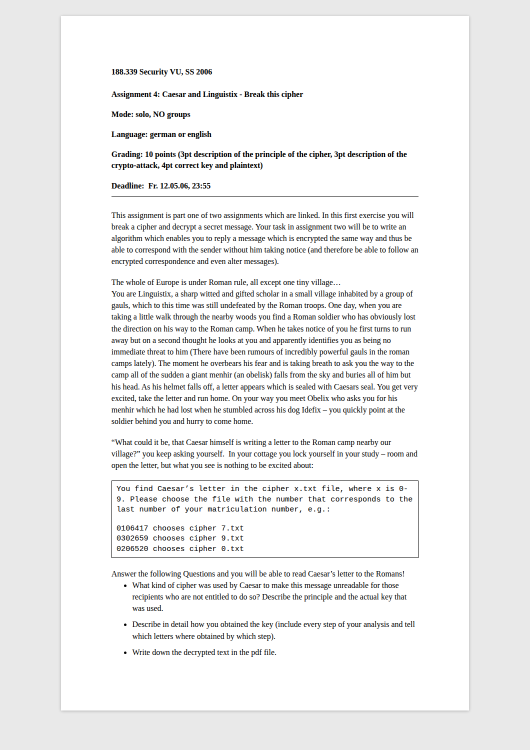188.339 Security VU, SS 2006
Assignment 4: Caesar and Linguistix - Break this cipher
Mode: solo, NO groups
Language: german or english
Grading: 10 points (3pt description of the principle of the cipher, 3pt description of the crypto-attack, 4pt correct key and plaintext)
Deadline: Fr. 12.05.06, 23:55
This assignment is part one of two assignments which are linked. In this first exercise you will break a cipher and decrypt a secret message. Your task in assignment two will be to write an algorithm which enables you to reply a message which is encrypted the same way and thus be able to correspond with the sender without him taking notice (and therefore be able to follow an encrypted correspondence and even alter messages).
The whole of Europe is under Roman rule, all except one tiny village…
You are Linguistix, a sharp witted and gifted scholar in a small village inhabited by a group of gauls, which to this time was still undefeated by the Roman troops. One day, when you are taking a little walk through the nearby woods you find a Roman soldier who has obviously lost the direction on his way to the Roman camp. When he takes notice of you he first turns to run away but on a second thought he looks at you and apparently identifies you as being no immediate threat to him (There have been rumours of incredibly powerful gauls in the roman camps lately). The moment he overbears his fear and is taking breath to ask you the way to the camp all of the sudden a giant menhir (an obelisk) falls from the sky and buries all of him but his head. As his helmet falls off, a letter appears which is sealed with Caesars seal. You get very excited, take the letter and run home. On your way you meet Obelix who asks you for his menhir which he had lost when he stumbled across his dog Idefix – you quickly point at the soldier behind you and hurry to come home.
“What could it be, that Caesar himself is writing a letter to the Roman camp nearby our village?” you keep asking yourself. In your cottage you lock yourself in your study – room and open the letter, but what you see is nothing to be excited about:
You find Caesar’s letter in the cipher x.txt file, where x is 0-9. Please choose the file with the number that corresponds to the last number of your matriculation number, e.g.:
0106417 chooses cipher 7.txt
0302659 chooses cipher 9.txt
0206520 chooses cipher 0.txt
Answer the following Questions and you will be able to read Caesar’s letter to the Romans!
What kind of cipher was used by Caesar to make this message unreadable for those recipients who are not entitled to do so? Describe the principle and the actual key that was used.
Describe in detail how you obtained the key (include every step of your analysis and tell which letters where obtained by which step).
Write down the decrypted text in the pdf file.